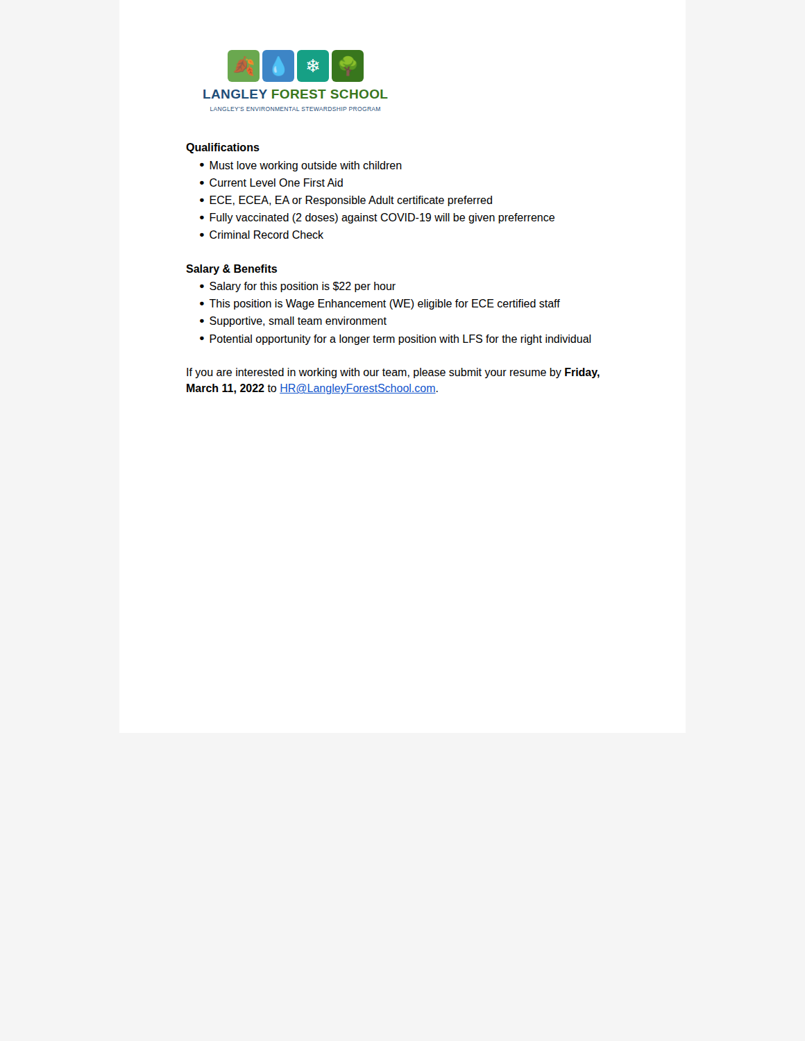🍂
💧
❄
🌳
LANGLEY FOREST SCHOOL
LANGLEY'S ENVIRONMENTAL STEWARDSHIP PROGRAM
Qualifications
Must love working outside with children
Current Level One First Aid
ECE, ECEA, EA or Responsible Adult certificate preferred
Fully vaccinated (2 doses) against COVID-19 will be given preferrence
Criminal Record Check
Salary & Benefits
Salary for this position is $22 per hour
This position is Wage Enhancement (WE) eligible for ECE certified staff
Supportive, small team environment
Potential opportunity for a longer term position with LFS for the right individual
If you are interested in working with our team, please submit your resume by Friday, March 11, 2022 to HR@LangleyForestSchool.com.